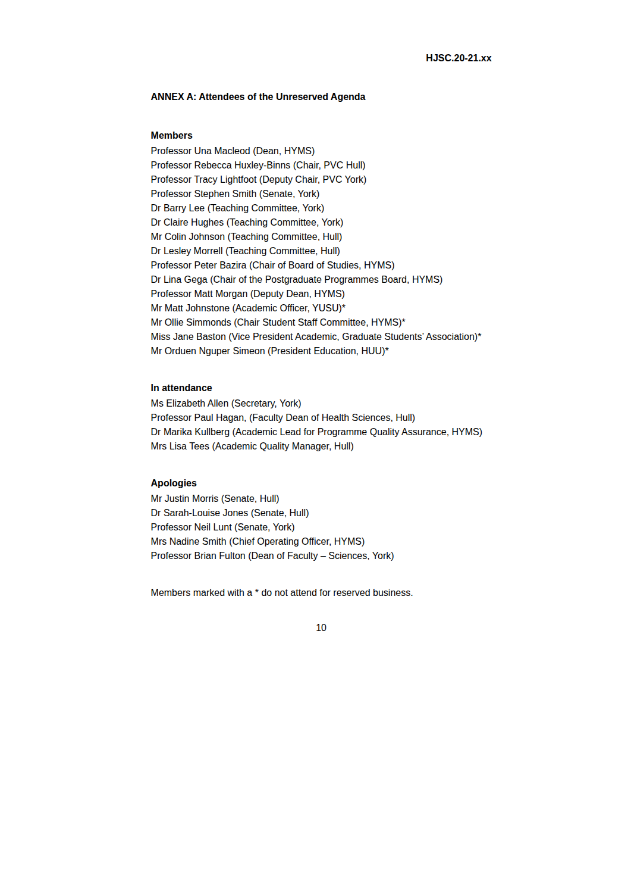HJSC.20-21.xx
ANNEX A: Attendees of the Unreserved Agenda
Members
Professor Una Macleod (Dean, HYMS)
Professor Rebecca Huxley-Binns (Chair, PVC Hull)
Professor Tracy Lightfoot (Deputy Chair, PVC York)
Professor Stephen Smith (Senate, York)
Dr Barry Lee (Teaching Committee, York)
Dr Claire Hughes (Teaching Committee, York)
Mr Colin Johnson (Teaching Committee, Hull)
Dr Lesley Morrell (Teaching Committee, Hull)
Professor Peter Bazira (Chair of Board of Studies, HYMS)
Dr Lina Gega (Chair of the Postgraduate Programmes Board, HYMS)
Professor Matt Morgan (Deputy Dean, HYMS)
Mr Matt Johnstone (Academic Officer, YUSU)*
Mr Ollie Simmonds (Chair Student Staff Committee, HYMS)*
Miss Jane Baston (Vice President Academic, Graduate Students’ Association)*
Mr Orduen Nguper Simeon (President Education, HUU)*
In attendance
Ms Elizabeth Allen (Secretary, York)
Professor Paul Hagan, (Faculty Dean of Health Sciences, Hull)
Dr Marika Kullberg (Academic Lead for Programme Quality Assurance, HYMS)
Mrs Lisa Tees (Academic Quality Manager, Hull)
Apologies
Mr Justin Morris (Senate, Hull)
Dr Sarah-Louise Jones (Senate, Hull)
Professor Neil Lunt (Senate, York)
Mrs Nadine Smith (Chief Operating Officer, HYMS)
Professor Brian Fulton (Dean of Faculty – Sciences, York)
Members marked with a * do not attend for reserved business.
10